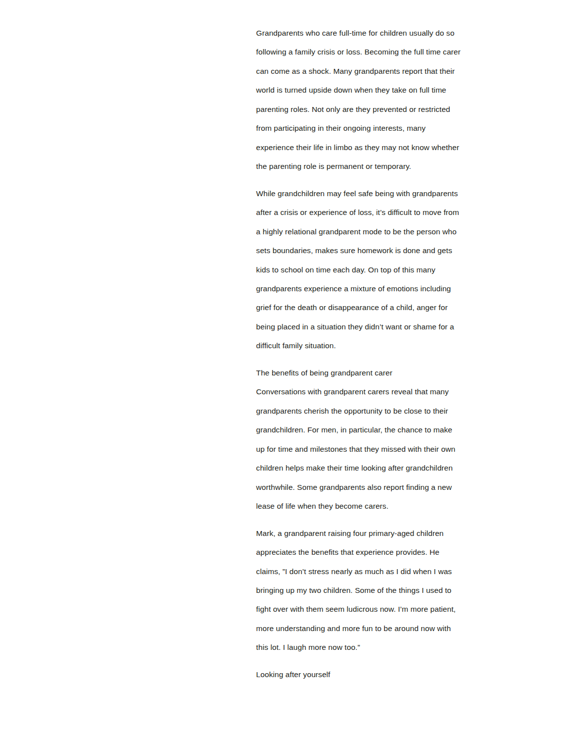Grandparents who care full-time for children usually do so following a family crisis or loss. Becoming the full time carer can come as a shock. Many grandparents report that their world is turned upside down when they take on full time parenting roles. Not only are they prevented or restricted from participating in their ongoing interests, many experience their life in limbo as they may not know whether the parenting role is permanent or temporary.
While grandchildren may feel safe being with grandparents after a crisis or experience of loss, it’s difficult to move from a highly relational grandparent mode to be the person who sets boundaries, makes sure homework is done and gets kids to school on time each day. On top of this many grandparents experience a mixture of emotions including grief for the death or disappearance of a child, anger for being placed in a situation they didn’t want or shame for a difficult family situation.
The benefits of being grandparent carer
Conversations with grandparent carers reveal that many grandparents cherish the opportunity to be close to their grandchildren. For men, in particular, the chance to make up for time and milestones that they missed with their own children helps make their time looking after grandchildren worthwhile. Some grandparents also report finding a new lease of life when they become carers.
Mark, a grandparent raising four primary-aged children appreciates the benefits that experience provides. He claims, ”I don’t stress nearly as much as I did when I was bringing up my two children. Some of the things I used to fight over with them seem ludicrous now. I’m more patient, more understanding and more fun to be around now with this lot. I laugh more now too.”
Looking after yourself